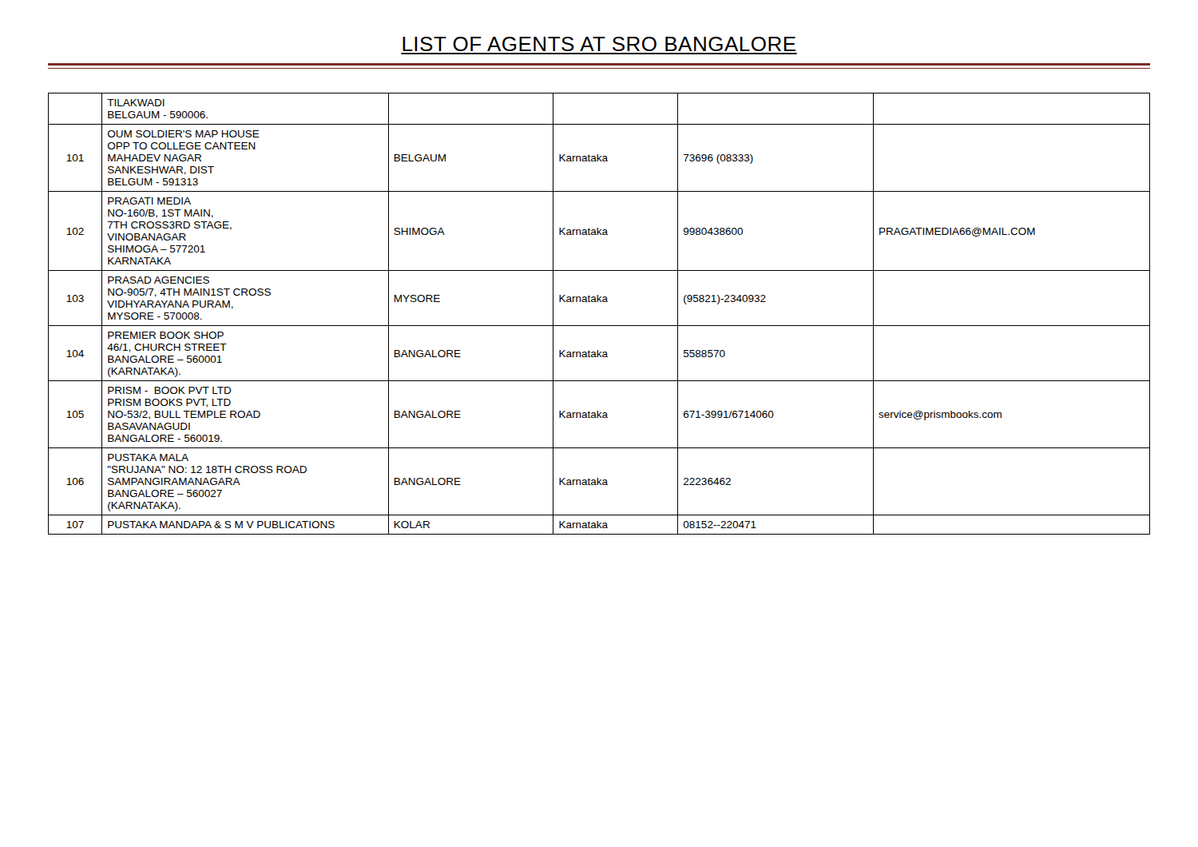LIST OF AGENTS AT SRO BANGALORE
| | TILAKWADI BELGAUM - 590006. | | | | |
| 101 | OUM SOLDIER'S MAP HOUSE OPP TO COLLEGE CANTEEN MAHADEV NAGAR SANKESHWAR, DIST BELGUM - 591313 | BELGAUM | Karnataka | 73696 (08333) | |
| 102 | PRAGATI MEDIA NO-160/B, 1ST MAIN, 7TH CROSS3RD STAGE, VINOBANAGAR SHIMOGA – 577201 KARNATAKA | SHIMOGA | Karnataka | 9980438600 | PRAGATIMEDIA66@MAIL.COM |
| 103 | PRASAD AGENCIES NO-905/7, 4TH MAIN1ST CROSS VIDHYARAYANA PURAM, MYSORE - 570008. | MYSORE | Karnataka | (95821)-2340932 | |
| 104 | PREMIER BOOK SHOP 46/1, CHURCH STREET BANGALORE – 560001 (KARNATAKA). | BANGALORE | Karnataka | 5588570 | |
| 105 | PRISM - BOOK PVT LTD PRISM BOOKS PVT, LTD NO-53/2, BULL TEMPLE ROAD BASAVANAGUDI BANGALORE - 560019. | BANGALORE | Karnataka | 671-3991/6714060 | service@prismbooks.com |
| 106 | PUSTAKA MALA "SRUJANA" NO: 12 18TH CROSS ROAD SAMPANGIRAMANAGARA BANGALORE – 560027 (KARNATAKA). | BANGALORE | Karnataka | 22236462 | |
| 107 | PUSTAKA MANDAPA & S M V PUBLICATIONS | KOLAR | Karnataka | 08152--220471 | |